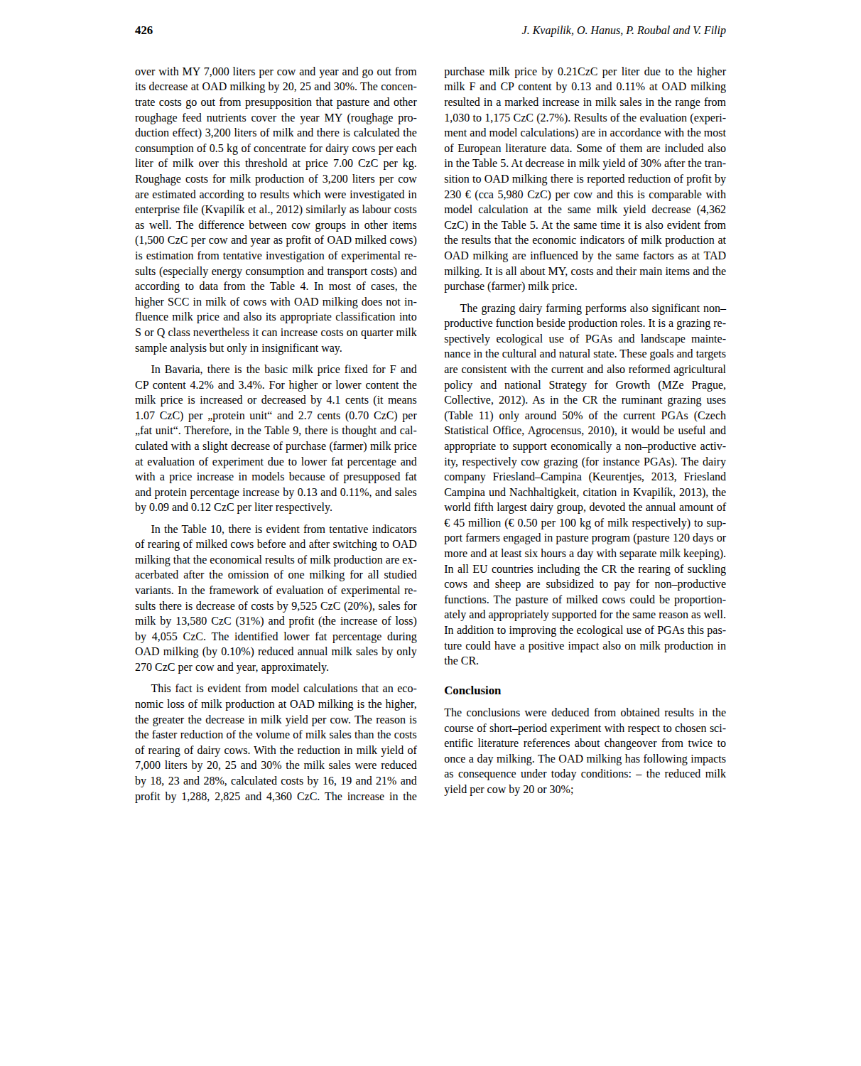426 J. Kvapilik, O. Hanus, P. Roubal and V. Filip
over with MY 7,000 liters per cow and year and go out from its decrease at OAD milking by 20, 25 and 30%. The concentrate costs go out from presupposition that pasture and other roughage feed nutrients cover the year MY (roughage production effect) 3,200 liters of milk and there is calculated the consumption of 0.5 kg of concentrate for dairy cows per each liter of milk over this threshold at price 7.00 CzC per kg. Roughage costs for milk production of 3,200 liters per cow are estimated according to results which were investigated in enterprise file (Kvapilík et al., 2012) similarly as labour costs as well. The difference between cow groups in other items (1,500 CzC per cow and year as profit of OAD milked cows) is estimation from tentative investigation of experimental results (especially energy consumption and transport costs) and according to data from the Table 4. In most of cases, the higher SCC in milk of cows with OAD milking does not influence milk price and also its appropriate classification into S or Q class nevertheless it can increase costs on quarter milk sample analysis but only in insignificant way.
In Bavaria, there is the basic milk price fixed for F and CP content 4.2% and 3.4%. For higher or lower content the milk price is increased or decreased by 4.1 cents (it means 1.07 CzC) per „protein unit“ and 2.7 cents (0.70 CzC) per „fat unit“. Therefore, in the Table 9, there is thought and calculated with a slight decrease of purchase (farmer) milk price at evaluation of experiment due to lower fat percentage and with a price increase in models because of presupposed fat and protein percentage increase by 0.13 and 0.11%, and sales by 0.09 and 0.12 CzC per liter respectively.
In the Table 10, there is evident from tentative indicators of rearing of milked cows before and after switching to OAD milking that the economical results of milk production are exacerbated after the omission of one milking for all studied variants. In the framework of evaluation of experimental results there is decrease of costs by 9,525 CzC (20%), sales for milk by 13,580 CzC (31%) and profit (the increase of loss) by 4,055 CzC. The identified lower fat percentage during OAD milking (by 0.10%) reduced annual milk sales by only 270 CzC per cow and year, approximately.
This fact is evident from model calculations that an economic loss of milk production at OAD milking is the higher, the greater the decrease in milk yield per cow. The reason is the faster reduction of the volume of milk sales than the costs of rearing of dairy cows. With the reduction in milk yield of 7,000 liters by 20, 25 and 30% the milk sales were reduced by 18, 23 and 28%, calculated costs by 16, 19 and 21% and profit by 1,288, 2,825 and 4,360 CzC. The increase in the purchase milk price by 0.21CzC per liter due to the higher milk F and CP content by 0.13 and 0.11% at OAD milking resulted in a marked increase in milk sales in the range from 1,030 to 1,175 CzC (2.7%). Results of the evaluation (experiment and model calculations) are in accordance with the most of European literature data. Some of them are included also in the Table 5. At decrease in milk yield of 30% after the transition to OAD milking there is reported reduction of profit by 230 € (cca 5,980 CzC) per cow and this is comparable with model calculation at the same milk yield decrease (4,362 CzC) in the Table 5. At the same time it is also evident from the results that the economic indicators of milk production at OAD milking are influenced by the same factors as at TAD milking. It is all about MY, costs and their main items and the purchase (farmer) milk price.
The grazing dairy farming performs also significant non–productive function beside production roles. It is a grazing respectively ecological use of PGAs and landscape maintenance in the cultural and natural state. These goals and targets are consistent with the current and also reformed agricultural policy and national Strategy for Growth (MZe Prague, Collective, 2012). As in the CR the ruminant grazing uses (Table 11) only around 50% of the current PGAs (Czech Statistical Office, Agrocensus, 2010), it would be useful and appropriate to support economically a non–productive activity, respectively cow grazing (for instance PGAs). The dairy company Friesland–Campina (Keurentjes, 2013, Friesland Campina und Nachhaltigkeit, citation in Kvapilík, 2013), the world fifth largest dairy group, devoted the annual amount of € 45 million (€ 0.50 per 100 kg of milk respectively) to support farmers engaged in pasture program (pasture 120 days or more and at least six hours a day with separate milk keeping). In all EU countries including the CR the rearing of suckling cows and sheep are subsidized to pay for non–productive functions. The pasture of milked cows could be proportionately and appropriately supported for the same reason as well. In addition to improving the ecological use of PGAs this pasture could have a positive impact also on milk production in the CR.
Conclusion
The conclusions were deduced from obtained results in the course of short–period experiment with respect to chosen scientific literature references about changeover from twice to once a day milking. The OAD milking has following impacts as consequence under today conditions: – the reduced milk yield per cow by 20 or 30%;